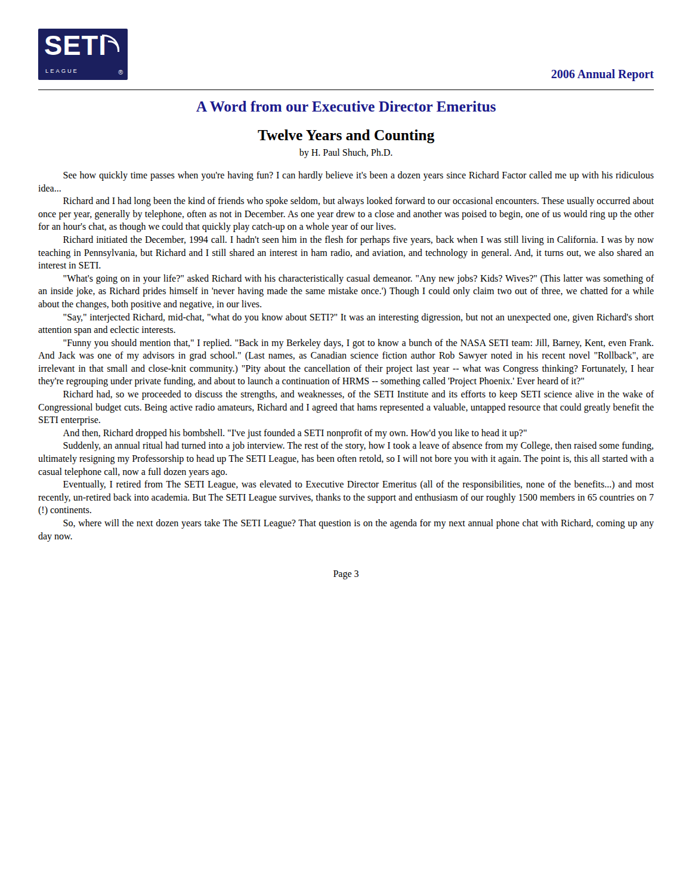SETI LEAGUE ®
2006 Annual Report
A Word from our Executive Director Emeritus
Twelve Years and Counting
by H. Paul Shuch, Ph.D.
See how quickly time passes when you're having fun? I can hardly believe it's been a dozen years since Richard Factor called me up with his ridiculous idea...
Richard and I had long been the kind of friends who spoke seldom, but always looked forward to our occasional encounters. These usually occurred about once per year, generally by telephone, often as not in December. As one year drew to a close and another was poised to begin, one of us would ring up the other for an hour's chat, as though we could that quickly play catch-up on a whole year of our lives.
Richard initiated the December, 1994 call. I hadn't seen him in the flesh for perhaps five years, back when I was still living in California. I was by now teaching in Pennsylvania, but Richard and I still shared an interest in ham radio, and aviation, and technology in general. And, it turns out, we also shared an interest in SETI.
"What's going on in your life?" asked Richard with his characteristically casual demeanor. "Any new jobs? Kids? Wives?" (This latter was something of an inside joke, as Richard prides himself in 'never having made the same mistake once.') Though I could only claim two out of three, we chatted for a while about the changes, both positive and negative, in our lives.
"Say," interjected Richard, mid-chat, "what do you know about SETI?" It was an interesting digression, but not an unexpected one, given Richard's short attention span and eclectic interests.
"Funny you should mention that," I replied. "Back in my Berkeley days, I got to know a bunch of the NASA SETI team: Jill, Barney, Kent, even Frank. And Jack was one of my advisors in grad school." (Last names, as Canadian science fiction author Rob Sawyer noted in his recent novel "Rollback", are irrelevant in that small and close-knit community.) "Pity about the cancellation of their project last year -- what was Congress thinking? Fortunately, I hear they're regrouping under private funding, and about to launch a continuation of HRMS -- something called 'Project Phoenix.' Ever heard of it?"
Richard had, so we proceeded to discuss the strengths, and weaknesses, of the SETI Institute and its efforts to keep SETI science alive in the wake of Congressional budget cuts. Being active radio amateurs, Richard and I agreed that hams represented a valuable, untapped resource that could greatly benefit the SETI enterprise.
And then, Richard dropped his bombshell. "I've just founded a SETI nonprofit of my own. How'd you like to head it up?"
Suddenly, an annual ritual had turned into a job interview. The rest of the story, how I took a leave of absence from my College, then raised some funding, ultimately resigning my Professorship to head up The SETI League, has been often retold, so I will not bore you with it again. The point is, this all started with a casual telephone call, now a full dozen years ago.
Eventually, I retired from The SETI League, was elevated to Executive Director Emeritus (all of the responsibilities, none of the benefits...) and most recently, un-retired back into academia. But The SETI League survives, thanks to the support and enthusiasm of our roughly 1500 members in 65 countries on 7 (!) continents.
So, where will the next dozen years take The SETI League? That question is on the agenda for my next annual phone chat with Richard, coming up any day now.
Page 3